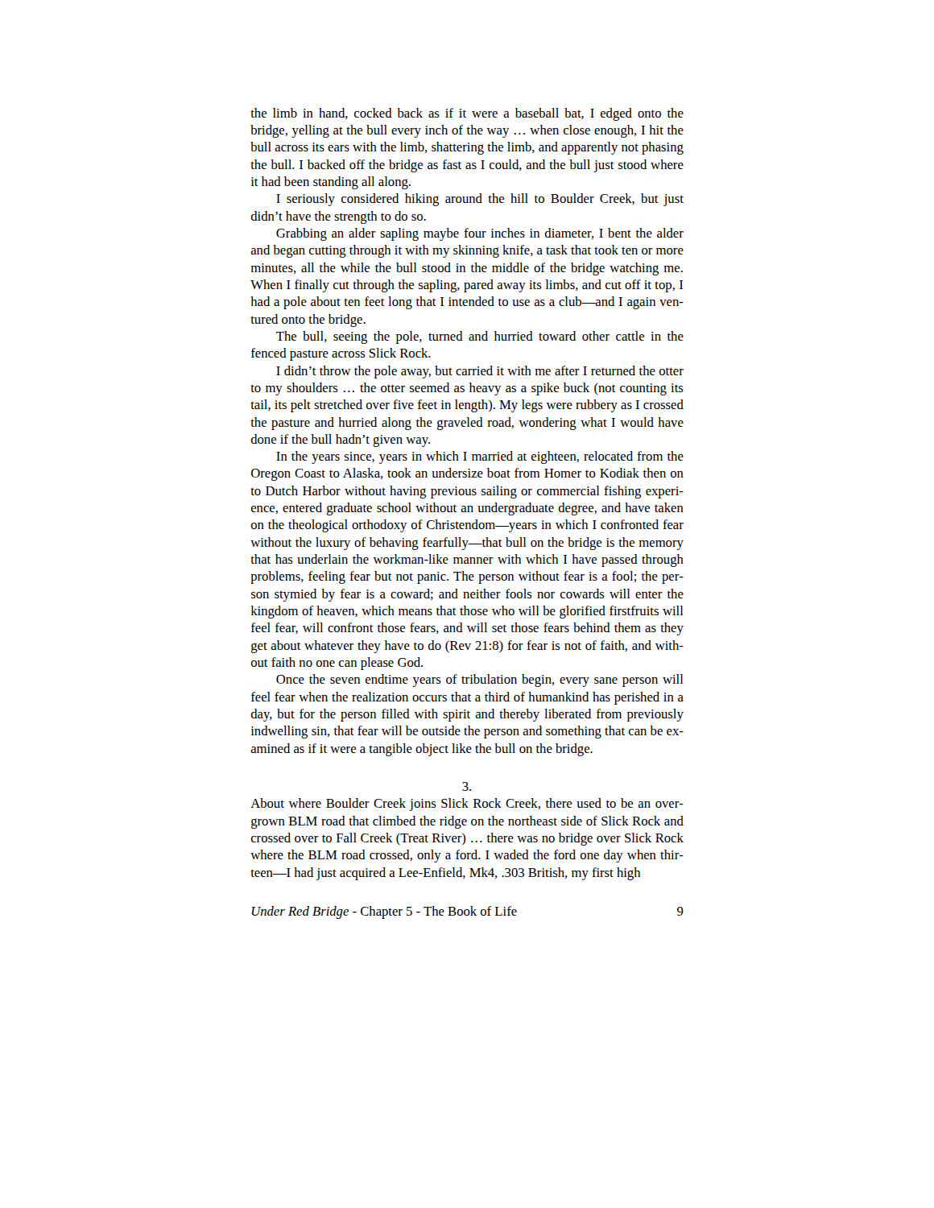the limb in hand, cocked back as if it were a baseball bat, I edged onto the bridge, yelling at the bull every inch of the way … when close enough, I hit the bull across its ears with the limb, shattering the limb, and apparently not phasing the bull. I backed off the bridge as fast as I could, and the bull just stood where it had been standing all along.
I seriously considered hiking around the hill to Boulder Creek, but just didn’t have the strength to do so.
Grabbing an alder sapling maybe four inches in diameter, I bent the alder and began cutting through it with my skinning knife, a task that took ten or more minutes, all the while the bull stood in the middle of the bridge watching me. When I finally cut through the sapling, pared away its limbs, and cut off it top, I had a pole about ten feet long that I intended to use as a club—and I again ventured onto the bridge.
The bull, seeing the pole, turned and hurried toward other cattle in the fenced pasture across Slick Rock.
I didn’t throw the pole away, but carried it with me after I returned the otter to my shoulders … the otter seemed as heavy as a spike buck (not counting its tail, its pelt stretched over five feet in length). My legs were rubbery as I crossed the pasture and hurried along the graveled road, wondering what I would have done if the bull hadn’t given way.
In the years since, years in which I married at eighteen, relocated from the Oregon Coast to Alaska, took an undersize boat from Homer to Kodiak then on to Dutch Harbor without having previous sailing or commercial fishing experience, entered graduate school without an undergraduate degree, and have taken on the theological orthodoxy of Christendom—years in which I confronted fear without the luxury of behaving fearfully—that bull on the bridge is the memory that has underlain the workman-like manner with which I have passed through problems, feeling fear but not panic. The person without fear is a fool; the person stymied by fear is a coward; and neither fools nor cowards will enter the kingdom of heaven, which means that those who will be glorified firstfruits will feel fear, will confront those fears, and will set those fears behind them as they get about whatever they have to do (Rev 21:8) for fear is not of faith, and without faith no one can please God.
Once the seven endtime years of tribulation begin, every sane person will feel fear when the realization occurs that a third of humankind has perished in a day, but for the person filled with spirit and thereby liberated from previously indwelling sin, that fear will be outside the person and something that can be examined as if it were a tangible object like the bull on the bridge.
3.
About where Boulder Creek joins Slick Rock Creek, there used to be an overgrown BLM road that climbed the ridge on the northeast side of Slick Rock and crossed over to Fall Creek (Treat River) … there was no bridge over Slick Rock where the BLM road crossed, only a ford. I waded the ford one day when thirteen—I had just acquired a Lee-Enfield, Mk4, .303 British, my first high
Under Red Bridge - Chapter 5 - The Book of Life
9